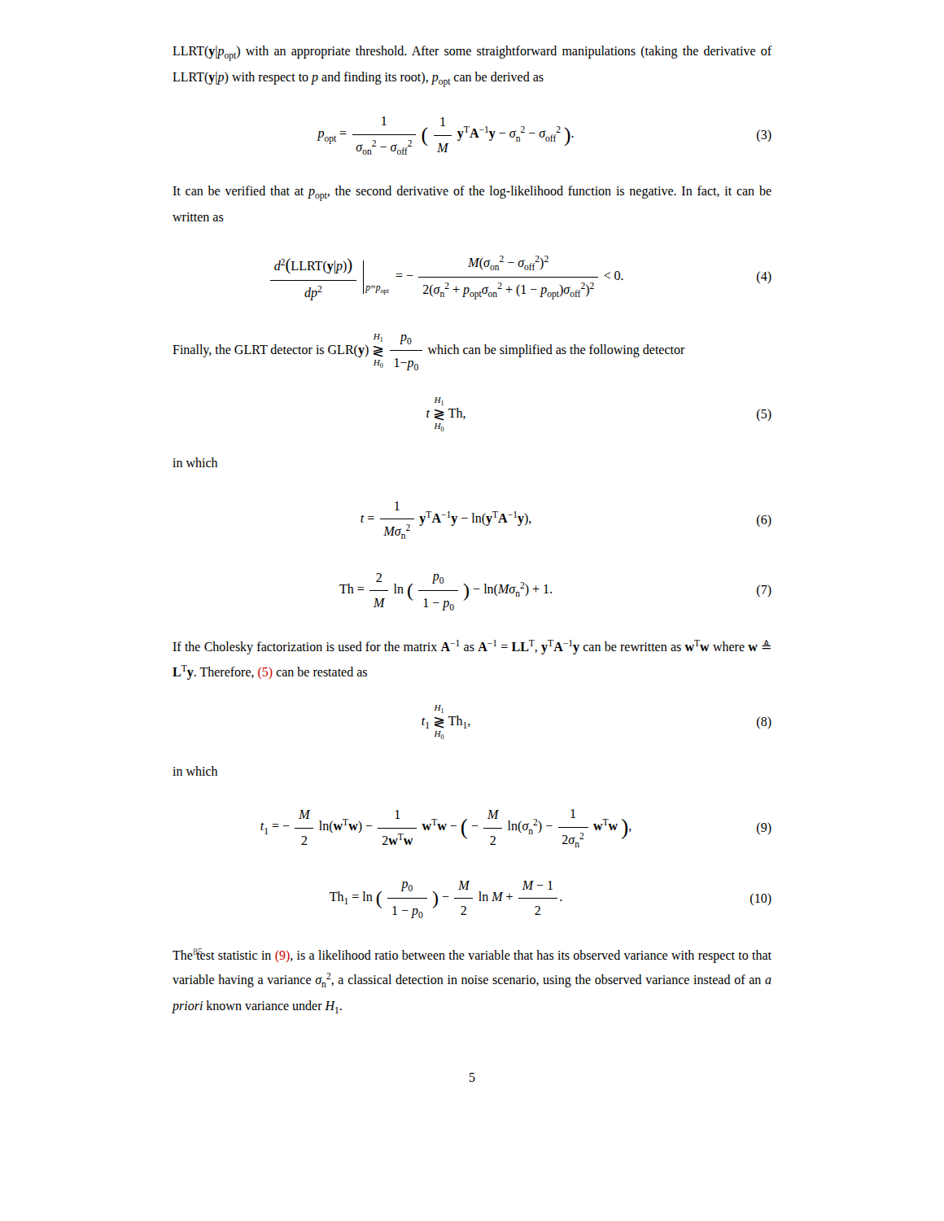LLRT(y|popt) with an appropriate threshold. After some straightforward manipulations (taking the derivative of LLRT(y|p) with respect to p and finding its root), popt can be derived as
popt = 1 σon 2 − σoff 2 ( 1 M yTA−1 y − σn 2 − σoff 2 ).
(3)
It can be verified that at popt, the second derivative of the log-likelihood function is negative. In fact, it can be written as
d 2(LLRT(y|p)) dp 2 p=popt = − M(σon 2 − σoff 2)22(σn 2 + popt σon 2 + (1 − popt)σoff 2)2 < 0.
(4)
Finally, the GLRT detector is GLR(y) H 1≷H 0 p 01−p 0 which can be simplified as the following detector
t H 1≷H 0 Th,
(5)
in which
t = 1 Mσ n 2 yTA−1 y − ln(yTA−1 y),
(6)
Th = 2 M ln ( p 01 − p 0 ) − ln(Mσ n 2) + 1.
(7)
If the Cholesky factorization is used for the matrix A−1 as A−1 = LL T, yTA−1 y can be rewritten as wTw where w ≜ LTy. Therefore, (5) can be restated as
t 1 H 1≷H 0 Th1,
(8)
in which
t 1 = − M 2 ln(wTw) − 12wTw wTw − ( − M 2 ln(σn 2) − 12σn 2 wTw ),
(9)
Th1 = ln ( p 01 − p 0 ) − M 2 ln M + M − 12.
(10)
85 The test statistic in (9), is a likelihood ratio between the variable that has its observed variance with respect to that variable having a variance σn 2, a classical detection in noise scenario, using the observed variance instead of an a priori known variance under H 1.
5